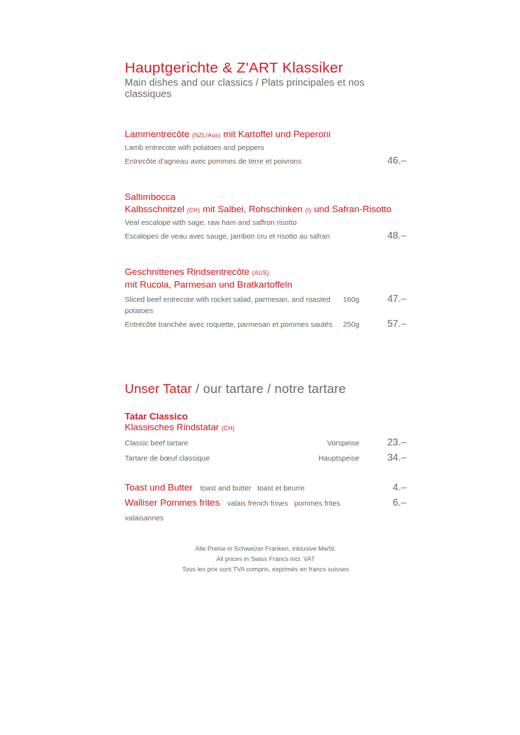Hauptgerichte & Z'ART Klassiker
Main dishes and our classics / Plats principales et nos classiques
Lammentrecôte (NZL/Aus) mit Kartoffel und Peperoni
Lamb entrecote with potatoes and peppers
Entrecôte d'agneau avec pommes de terre et poivrons 46.–
Saltimbocca
Kalbsschnitzel (CH) mit Salbei, Rohschinken (I) und Safran-Risotto
Veal escalope with sage, raw ham and saffron risotto
Escalopes de veau avec sauge, jambon cru et risotto au safran 48.–
Geschnittenes Rindsentrecôte (AUS)
mit Rucola, Parmesan und Bratkartoffeln
Sliced beef entrecote with rocket salad, parmesan, and roasted potatoes 160g 47.–
Entrecôte tranchée avec roquette, parmesan et pommes sautés 250g 57.–
Unser Tatar / our tartare / notre tartare
Tatar Classico
Klassisches Rindstatar (CH)
Classic beef tartare Vorspeise 23.–
Tartare de bœuf classique Hauptspeise 34.–
Toast und Butter toast and butter toast et beurre 4.–
Walliser Pommes frites valais french frises pommes frites valaisannes 6.–
Alle Preise in Schweizer Franken, inklusive MwSt.
All prices in Swiss Francs incl. VAT
Tous les prix sont TVA compris, exprimés en francs suisses